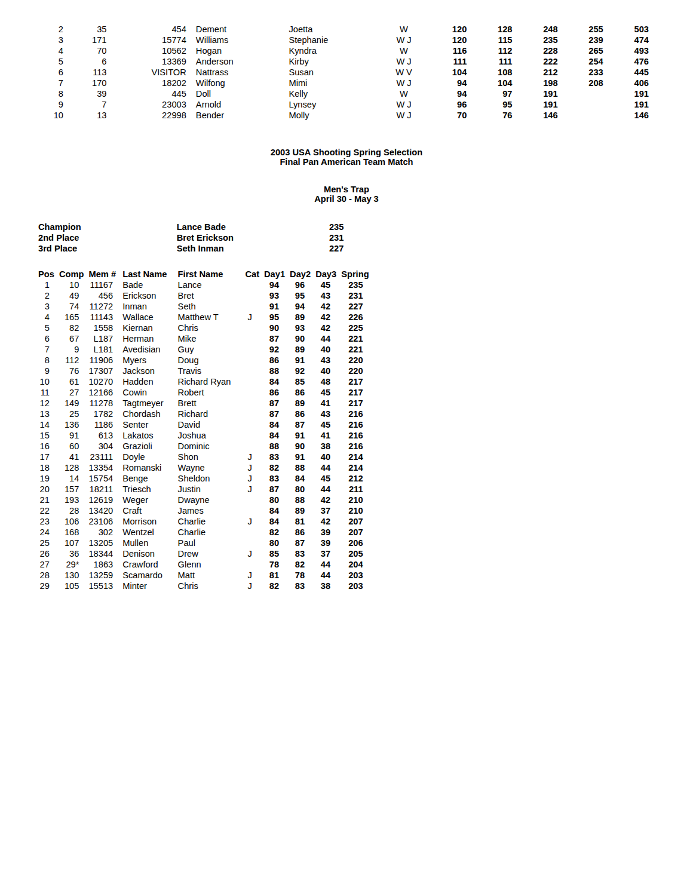| 2 | 35 | 454 | Dement | Joetta | W | 120 | 128 | 248 | 255 | 503 |
| 3 | 171 | 15774 | Williams | Stephanie | W J | 120 | 115 | 235 | 239 | 474 |
| 4 | 70 | 10562 | Hogan | Kyndra | W | 116 | 112 | 228 | 265 | 493 |
| 5 | 6 | 13369 | Anderson | Kirby | W J | 111 | 111 | 222 | 254 | 476 |
| 6 | 113 | VISITOR | Nattrass | Susan | W V | 104 | 108 | 212 | 233 | 445 |
| 7 | 170 | 18202 | Wilfong | Mimi | W J | 94 | 104 | 198 | 208 | 406 |
| 8 | 39 | 445 | Doll | Kelly | W | 94 | 97 | 191 | | 191 |
| 9 | 7 | 23003 | Arnold | Lynsey | W J | 96 | 95 | 191 | | 191 |
| 10 | 13 | 22998 | Bender | Molly | W J | 70 | 76 | 146 | | 146 |
2003 USA Shooting Spring Selection
Final Pan American Team Match
Men's Trap
April 30 - May 3
| Champion | Lance Bade | 235 |
| 2nd Place | Bret Erickson | 231 |
| 3rd Place | Seth Inman | 227 |
| Pos | Comp | Mem # | Last Name | First Name | Cat | Day1 | Day2 | Day3 | Spring |
| --- | --- | --- | --- | --- | --- | --- | --- | --- | --- |
| 1 | 10 | 11167 | Bade | Lance | | 94 | 96 | 45 | 235 |
| 2 | 49 | 456 | Erickson | Bret | | 93 | 95 | 43 | 231 |
| 3 | 74 | 11272 | Inman | Seth | | 91 | 94 | 42 | 227 |
| 4 | 165 | 11143 | Wallace | Matthew T | J | 95 | 89 | 42 | 226 |
| 5 | 82 | 1558 | Kiernan | Chris | | 90 | 93 | 42 | 225 |
| 6 | 67 | L187 | Herman | Mike | | 87 | 90 | 44 | 221 |
| 7 | 9 | L181 | Avedisian | Guy | | 92 | 89 | 40 | 221 |
| 8 | 112 | 11906 | Myers | Doug | | 86 | 91 | 43 | 220 |
| 9 | 76 | 17307 | Jackson | Travis | | 88 | 92 | 40 | 220 |
| 10 | 61 | 10270 | Hadden | Richard Ryan | | 84 | 85 | 48 | 217 |
| 11 | 27 | 12166 | Cowin | Robert | | 86 | 86 | 45 | 217 |
| 12 | 149 | 11278 | Tagtmeyer | Brett | | 87 | 89 | 41 | 217 |
| 13 | 25 | 1782 | Chordash | Richard | | 87 | 86 | 43 | 216 |
| 14 | 136 | 1186 | Senter | David | | 84 | 87 | 45 | 216 |
| 15 | 91 | 613 | Lakatos | Joshua | | 84 | 91 | 41 | 216 |
| 16 | 60 | 304 | Grazioli | Dominic | | 88 | 90 | 38 | 216 |
| 17 | 41 | 23111 | Doyle | Shon | J | 83 | 91 | 40 | 214 |
| 18 | 128 | 13354 | Romanski | Wayne | J | 82 | 88 | 44 | 214 |
| 19 | 14 | 15754 | Benge | Sheldon | J | 83 | 84 | 45 | 212 |
| 20 | 157 | 18211 | Triesch | Justin | J | 87 | 80 | 44 | 211 |
| 21 | 193 | 12619 | Weger | Dwayne | | 80 | 88 | 42 | 210 |
| 22 | 28 | 13420 | Craft | James | | 84 | 89 | 37 | 210 |
| 23 | 106 | 23106 | Morrison | Charlie | J | 84 | 81 | 42 | 207 |
| 24 | 168 | 302 | Wentzel | Charlie | | 82 | 86 | 39 | 207 |
| 25 | 107 | 13205 | Mullen | Paul | | 80 | 87 | 39 | 206 |
| 26 | 36 | 18344 | Denison | Drew | J | 85 | 83 | 37 | 205 |
| 27 | 29* | 1863 | Crawford | Glenn | | 78 | 82 | 44 | 204 |
| 28 | 130 | 13259 | Scamardo | Matt | J | 81 | 78 | 44 | 203 |
| 29 | 105 | 15513 | Minter | Chris | J | 82 | 83 | 38 | 203 |